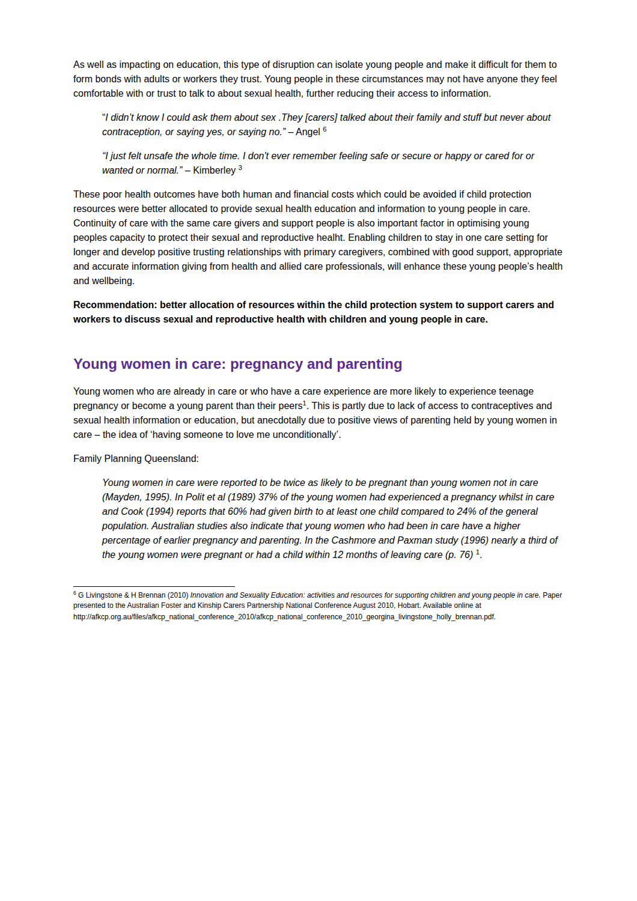As well as impacting on education, this type of disruption can isolate young people and make it difficult for them to form bonds with adults or workers they trust. Young people in these circumstances may not have anyone they feel comfortable with or trust to talk to about sexual health, further reducing their access to information.
“I didn’t know I could ask them about sex .They [carers] talked about their family and stuff but never about contraception, or saying yes, or saying no.” – Angel 6
“I just felt unsafe the whole time. I don't ever remember feeling safe or secure or happy or cared for or wanted or normal.” – Kimberley 3
These poor health outcomes have both human and financial costs which could be avoided if child protection resources were better allocated to provide sexual health education and information to young people in care. Continuity of care with the same care givers and support people is also important factor in optimising young peoples capacity to protect their sexual and reproductive healht. Enabling children to stay in one care setting for longer and develop positive trusting relationships with primary caregivers, combined with good support, appropriate and accurate information giving from health and allied care professionals, will enhance these young people’s health and wellbeing.
Recommendation: better allocation of resources within the child protection system to support carers and workers to discuss sexual and reproductive health with children and young people in care.
Young women in care: pregnancy and parenting
Young women who are already in care or who have a care experience are more likely to experience teenage pregnancy or become a young parent than their peers1. This is partly due to lack of access to contraceptives and sexual health information or education, but anecdotally due to positive views of parenting held by young women in care – the idea of ‘having someone to love me unconditionally’.
Family Planning Queensland:
Young women in care were reported to be twice as likely to be pregnant than young women not in care (Mayden, 1995). In Polit et al (1989) 37% of the young women had experienced a pregnancy whilst in care and Cook (1994) reports that 60% had given birth to at least one child compared to 24% of the general population. Australian studies also indicate that young women who had been in care have a higher percentage of earlier pregnancy and parenting. In the Cashmore and Paxman study (1996) nearly a third of the young women were pregnant or had a child within 12 months of leaving care (p. 76) 1.
6 G Livingstone & H Brennan (2010) Innovation and Sexuality Education: activities and resources for supporting children and young people in care. Paper presented to the Australian Foster and Kinship Carers Partnership National Conference August 2010, Hobart. Available online at
http://afkcp.org.au/files/afkcp_national_conference_2010/afkcp_national_conference_2010_georgina_livingstone_holly_brennan.pdf.